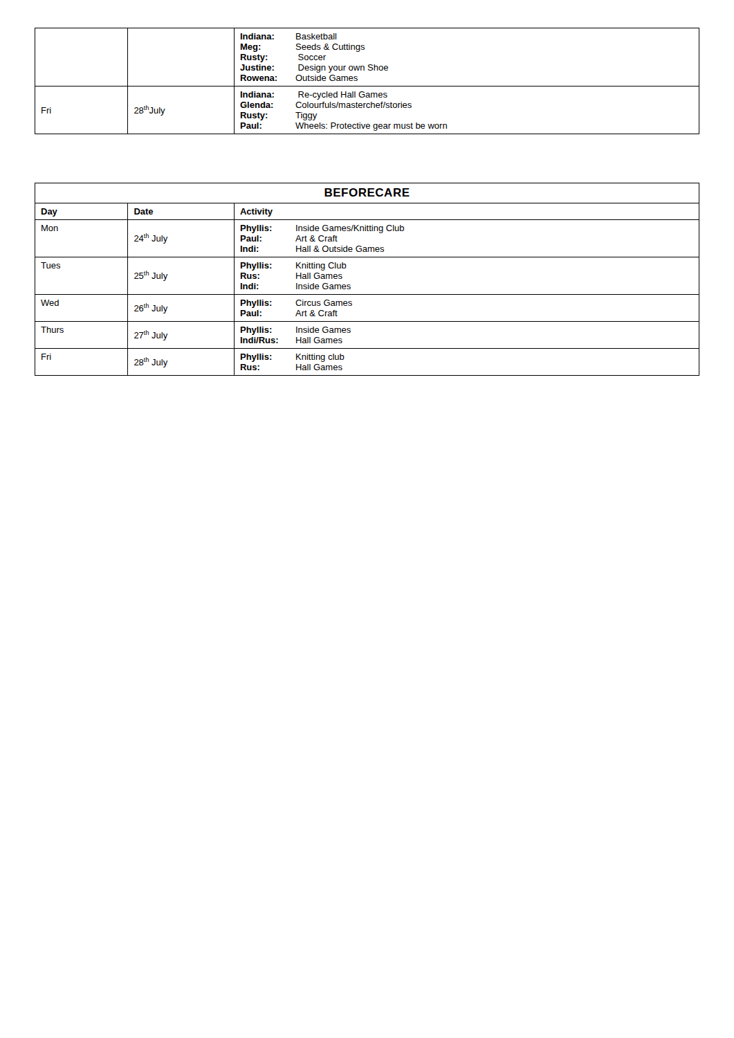| | | Indiana: Basketball Meg: Seeds & Cuttings Rusty: Soccer Justine: Design your own Shoe Rowena: Outside Games |
| Fri | 28 th July | Indiana: Re-cycled Hall Games Glenda: Colourfuls/masterchef/stories Rusty: Tiggy Paul: Wheels: Protective gear must be worn |
| BEFORECARE |
| Day | Date | Activity |
| Mon | 24 th July | Phyllis: Inside Games/Knitting Club Paul: Art & Craft Indi: Hall & Outside Games |
| Tues | 25 th July | Phyllis: Knitting Club Rus: Hall Games Indi: Inside Games |
| Wed | 26 th July | Phyllis: Circus Games Paul: Art & Craft |
| Thurs | 27 th July | Phyllis: Inside Games Indi/Rus: Hall Games |
| Fri | 28 th July | Phyllis: Knitting club Rus: Hall Games |